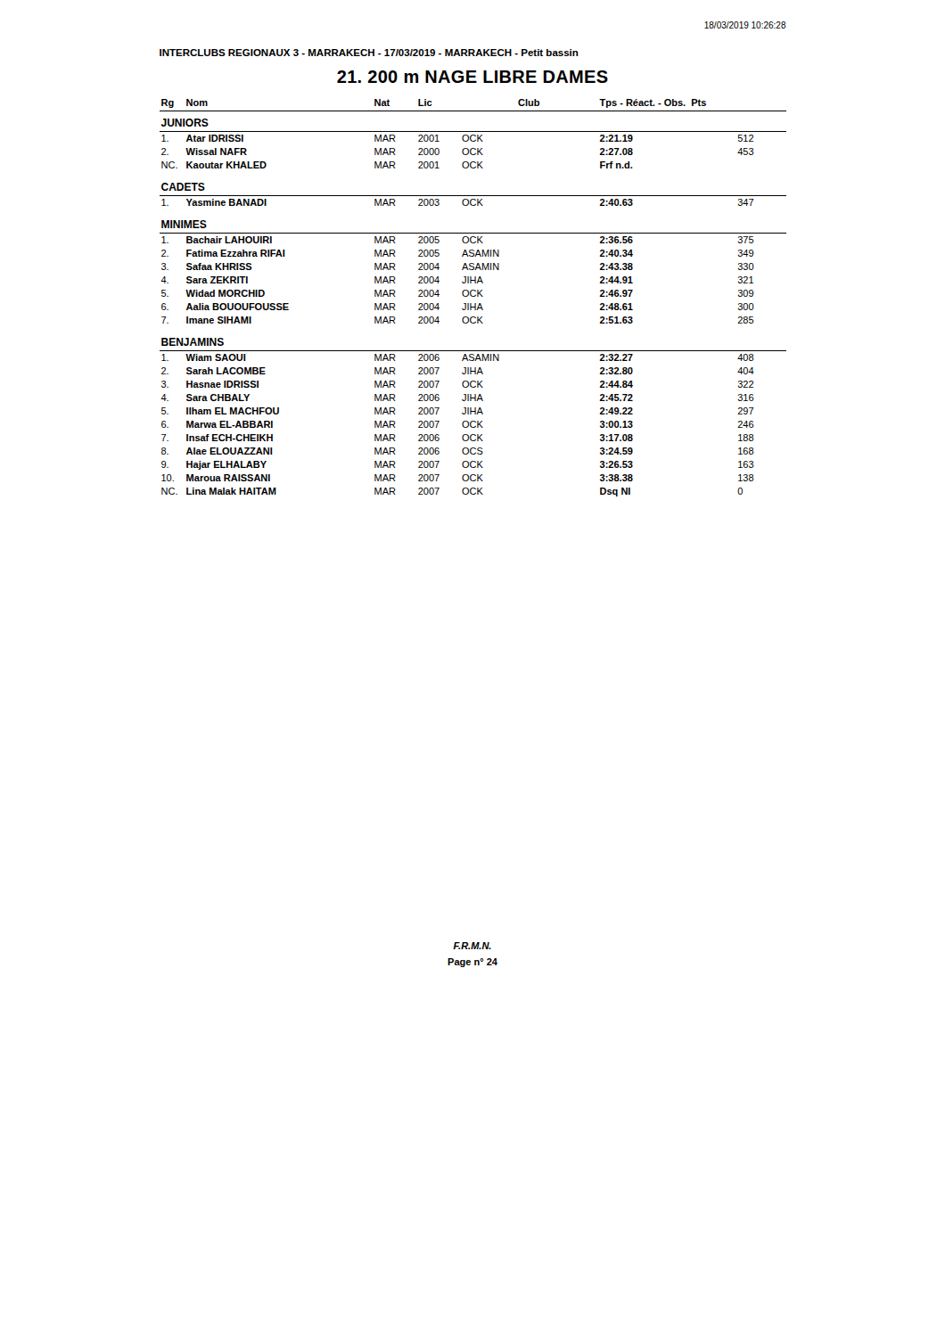18/03/2019 10:26:28
INTERCLUBS REGIONAUX 3 - MARRAKECH - 17/03/2019 - MARRAKECH - Petit bassin
21. 200 m NAGE LIBRE DAMES
| Rg | Nom | Nat | Lic | Club | Tps - Réact. - Obs. Pts | |
| --- | --- | --- | --- | --- | --- | --- |
| JUNIORS |
| 1. | Atar IDRISSI | MAR | 2001 | OCK | 2:21.19 | 512 |
| 2. | Wissal NAFR | MAR | 2000 | OCK | 2:27.08 | 453 |
| NC. | Kaoutar KHALED | MAR | 2001 | OCK | Frf n.d. | |
| CADETS |
| 1. | Yasmine BANADI | MAR | 2003 | OCK | 2:40.63 | 347 |
| MINIMES |
| 1. | Bachair LAHOUIRI | MAR | 2005 | OCK | 2:36.56 | 375 |
| 2. | Fatima Ezzahra RIFAI | MAR | 2005 | ASAMIN | 2:40.34 | 349 |
| 3. | Safaa KHRISS | MAR | 2004 | ASAMIN | 2:43.38 | 330 |
| 4. | Sara ZEKRITI | MAR | 2004 | JIHA | 2:44.91 | 321 |
| 5. | Widad MORCHID | MAR | 2004 | OCK | 2:46.97 | 309 |
| 6. | Aalia BOUOUFOUSSE | MAR | 2004 | JIHA | 2:48.61 | 300 |
| 7. | Imane SIHAMI | MAR | 2004 | OCK | 2:51.63 | 285 |
| BENJAMINS |
| 1. | Wiam SAOUI | MAR | 2006 | ASAMIN | 2:32.27 | 408 |
| 2. | Sarah LACOMBE | MAR | 2007 | JIHA | 2:32.80 | 404 |
| 3. | Hasnae IDRISSI | MAR | 2007 | OCK | 2:44.84 | 322 |
| 4. | Sara CHBALY | MAR | 2006 | JIHA | 2:45.72 | 316 |
| 5. | Ilham EL MACHFOU | MAR | 2007 | JIHA | 2:49.22 | 297 |
| 6. | Marwa EL-ABBARI | MAR | 2007 | OCK | 3:00.13 | 246 |
| 7. | Insaf ECH-CHEIKH | MAR | 2006 | OCK | 3:17.08 | 188 |
| 8. | Alae ELOUAZZANI | MAR | 2006 | OCS | 3:24.59 | 168 |
| 9. | Hajar ELHALABY | MAR | 2007 | OCK | 3:26.53 | 163 |
| 10. | Maroua RAISSANI | MAR | 2007 | OCK | 3:38.38 | 138 |
| NC. | Lina Malak HAITAM | MAR | 2007 | OCK | Dsq NI | 0 |
F.R.M.N.
Page n° 24